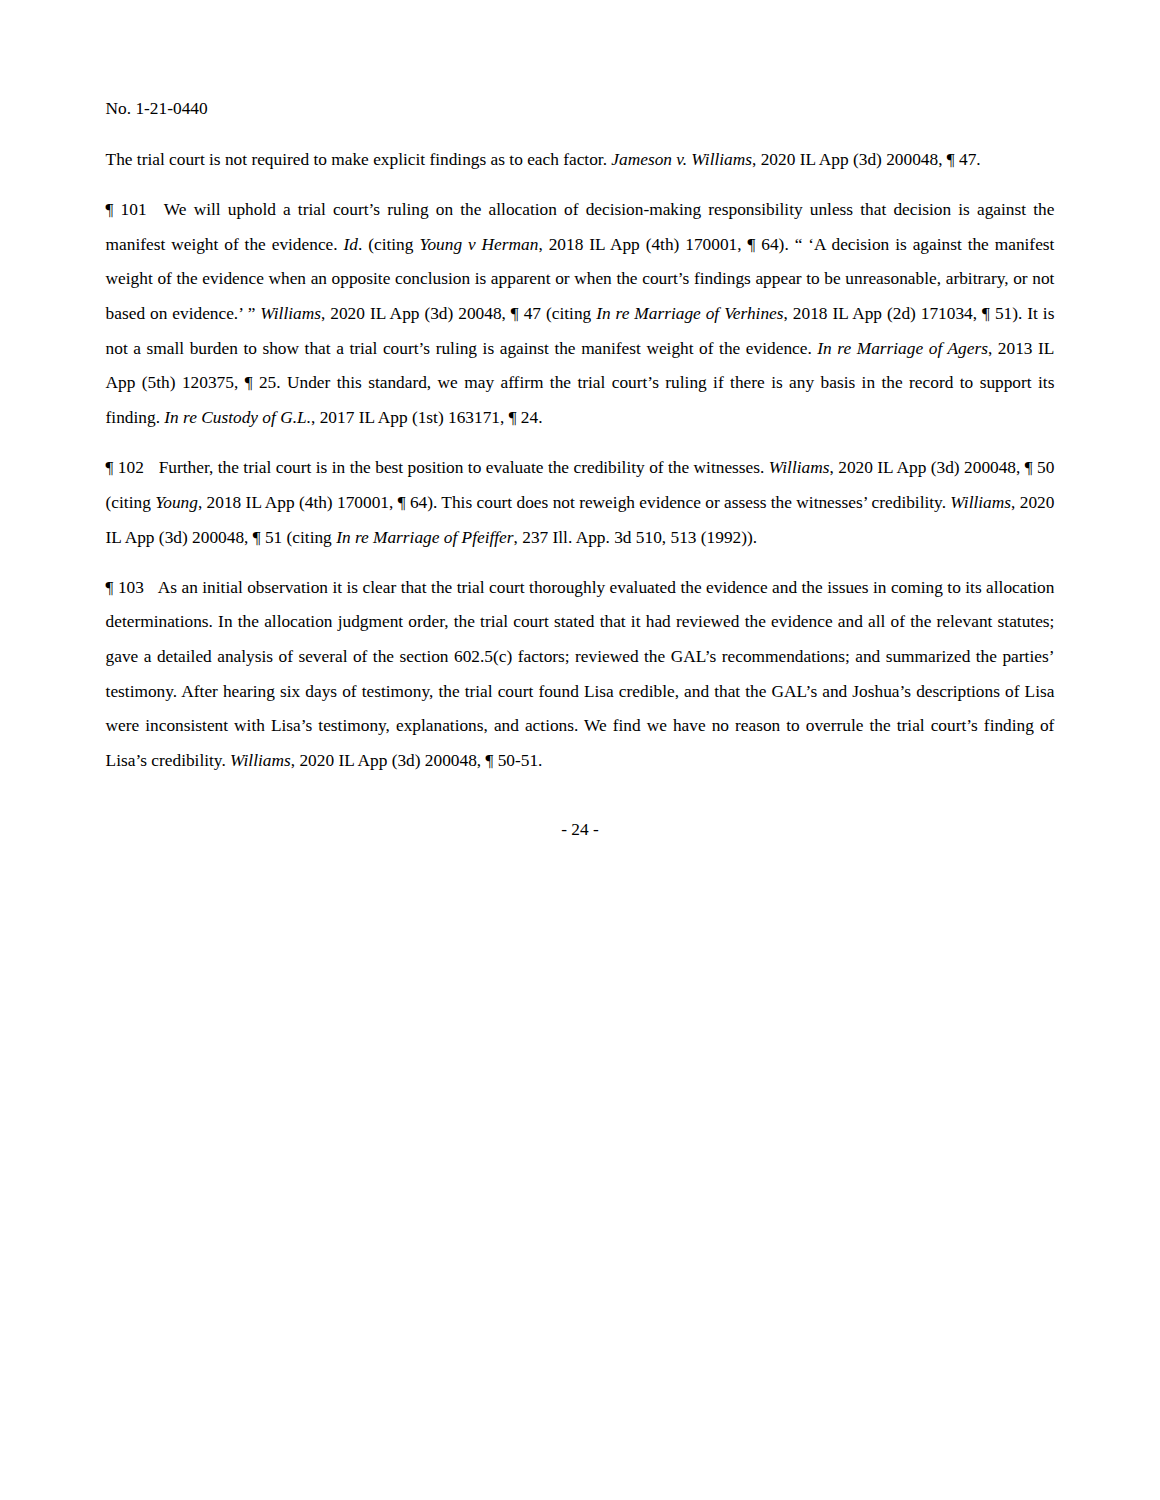No. 1-21-0440
The trial court is not required to make explicit findings as to each factor. Jameson v. Williams, 2020 IL App (3d) 200048, ¶ 47.
¶ 101 We will uphold a trial court’s ruling on the allocation of decision-making responsibility unless that decision is against the manifest weight of the evidence. Id. (citing Young v Herman, 2018 IL App (4th) 170001, ¶ 64). “ ‘A decision is against the manifest weight of the evidence when an opposite conclusion is apparent or when the court’s findings appear to be unreasonable, arbitrary, or not based on evidence.’ ” Williams, 2020 IL App (3d) 20048, ¶ 47 (citing In re Marriage of Verhines, 2018 IL App (2d) 171034, ¶ 51). It is not a small burden to show that a trial court’s ruling is against the manifest weight of the evidence. In re Marriage of Agers, 2013 IL App (5th) 120375, ¶ 25. Under this standard, we may affirm the trial court’s ruling if there is any basis in the record to support its finding. In re Custody of G.L., 2017 IL App (1st) 163171, ¶ 24.
¶ 102 Further, the trial court is in the best position to evaluate the credibility of the witnesses. Williams, 2020 IL App (3d) 200048, ¶ 50 (citing Young, 2018 IL App (4th) 170001, ¶ 64). This court does not reweigh evidence or assess the witnesses’ credibility. Williams, 2020 IL App (3d) 200048, ¶ 51 (citing In re Marriage of Pfeiffer, 237 Ill. App. 3d 510, 513 (1992)).
¶ 103 As an initial observation it is clear that the trial court thoroughly evaluated the evidence and the issues in coming to its allocation determinations. In the allocation judgment order, the trial court stated that it had reviewed the evidence and all of the relevant statutes; gave a detailed analysis of several of the section 602.5(c) factors; reviewed the GAL’s recommendations; and summarized the parties’ testimony. After hearing six days of testimony, the trial court found Lisa credible, and that the GAL’s and Joshua’s descriptions of Lisa were inconsistent with Lisa’s testimony, explanations, and actions. We find we have no reason to overrule the trial court’s finding of Lisa’s credibility. Williams, 2020 IL App (3d) 200048, ¶ 50-51.
- 24 -